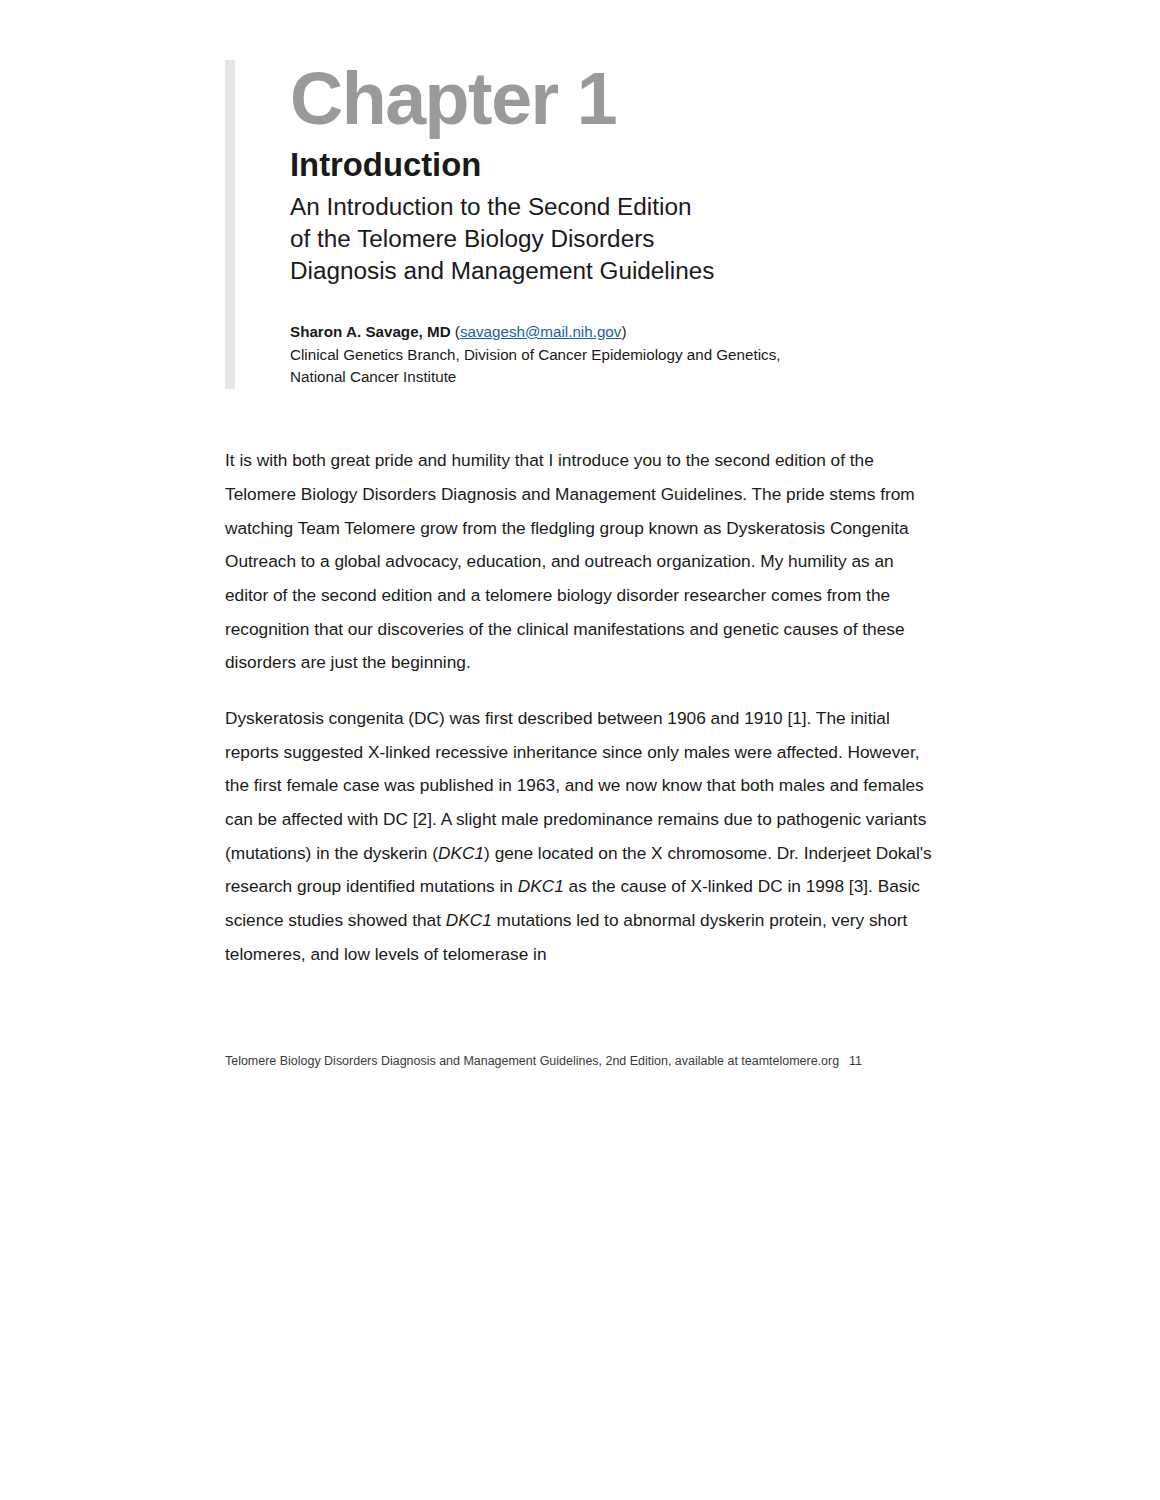Chapter 1
Introduction
An Introduction to the Second Edition
of the Telomere Biology Disorders
Diagnosis and Management Guidelines
Sharon A. Savage, MD (savagesh@mail.nih.gov) Clinical Genetics Branch, Division of Cancer Epidemiology and Genetics, National Cancer Institute
It is with both great pride and humility that I introduce you to the second edition of the Telomere Biology Disorders Diagnosis and Management Guidelines. The pride stems from watching Team Telomere grow from the fledgling group known as Dyskeratosis Congenita Outreach to a global advocacy, education, and outreach organization. My humility as an editor of the second edition and a telomere biology disorder researcher comes from the recognition that our discoveries of the clinical manifestations and genetic causes of these disorders are just the beginning.
Dyskeratosis congenita (DC) was first described between 1906 and 1910 [1]. The initial reports suggested X-linked recessive inheritance since only males were affected. However, the first female case was published in 1963, and we now know that both males and females can be affected with DC [2]. A slight male predominance remains due to pathogenic variants (mutations) in the dyskerin (DKC1) gene located on the X chromosome. Dr. Inderjeet Dokal's research group identified mutations in DKC1 as the cause of X-linked DC in 1998 [3]. Basic science studies showed that DKC1 mutations led to abnormal dyskerin protein, very short telomeres, and low levels of telomerase in
Telomere Biology Disorders Diagnosis and Management Guidelines, 2nd Edition, available at teamtelomere.org11